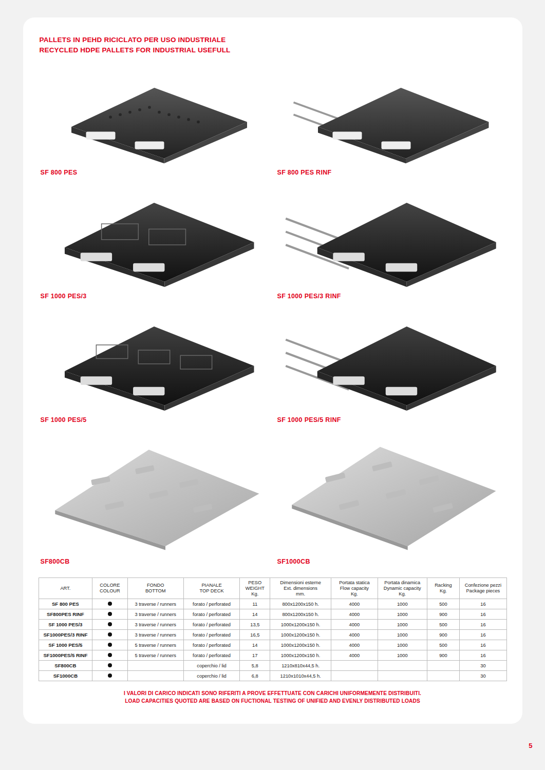Pallets in PEHD riciclato per uso industriale
Recycled HDPE pallets for industrial usefull
SF 800 PES
SF 800 PES RINF
SF 1000 PES/3
SF 1000 PES/3 RINF
SF 1000 PES/5
SF 1000 PES/5 RINF
SF800CB
SF1000CB
| ART. | COLORE COLOUR | FONDO BOTTOM | PIANALE TOP DECK | PESO WEIGHT Kg. | Dimensioni esterne Ext. dimensions mm. | Portata statica Flow capacity Kg. | Portata dinamica Dynamic capacity Kg. | Racking Kg. | Confezione pezzi Package pieces |
| --- | --- | --- | --- | --- | --- | --- | --- | --- | --- |
| SF 800 PES | | 3 traverse / runners | forato / perforated | 11 | 800x1200x150 h. | 4000 | 1000 | 500 | 16 |
| SF800PES RINF | | 3 traverse / runners | forato / perforated | 14 | 800x1200x150 h. | 4000 | 1000 | 900 | 16 |
| SF 1000 PES/3 | | 3 traverse / runners | forato / perforated | 13,5 | 1000x1200x150 h. | 4000 | 1000 | 500 | 16 |
| SF1000PES/3 RINF | | 3 traverse / runners | forato / perforated | 16,5 | 1000x1200x150 h. | 4000 | 1000 | 900 | 16 |
| SF 1000 PES/5 | | 5 traverse / runners | forato / perforated | 14 | 1000x1200x150 h. | 4000 | 1000 | 500 | 16 |
| SF1000PES/5 RINF | | 5 traverse / runners | forato / perforated | 17 | 1000x1200x150 h. | 4000 | 1000 | 900 | 16 |
| SF800CB | | | coperchio / lid | 5,8 | 1210x810x44,5 h. | | | | 30 |
| SF1000CB | | | coperchio / lid | 6,8 | 1210x1010x44,5 h. | | | | 30 |
I VALORI DI CARICO INDICATI SONO RIFERITI A PROVE EFFETTUATE CON CARICHI UNIFORMEMENTE DISTRIBUITI.
LOAD CAPACITIES QUOTED ARE BASED ON FUCTIONAL TESTING OF UNIFIED AND EVENLY DISTRIBUTED LOADS
5